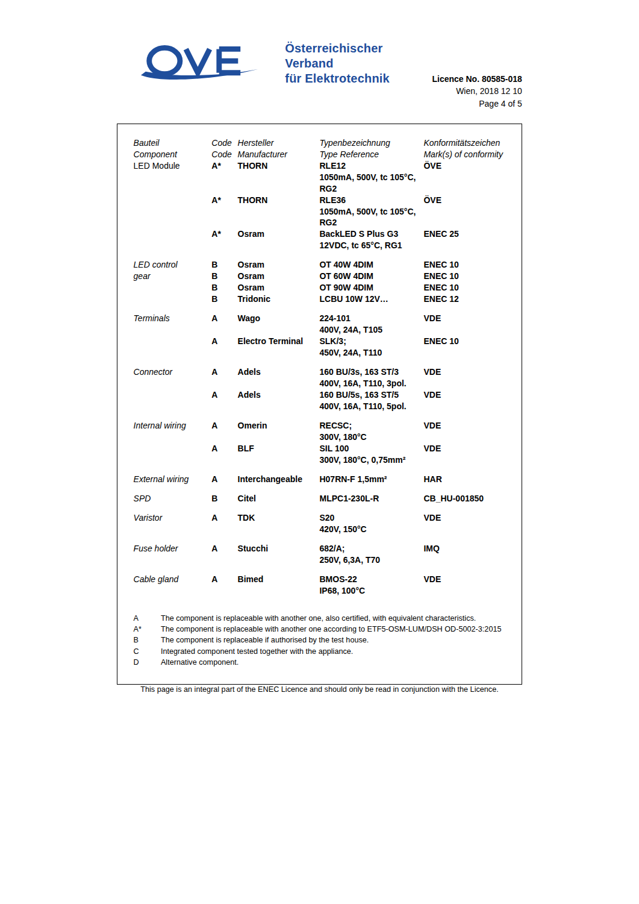Österreichischer Verband
für Elektrotechnik
Licence No. 80585-018
Wien, 2018 12 10
Page 4 of 5
| Bauteil Component | Code Code | Hersteller Manufacturer | Typenbezeichnung Type Reference | Konformitätszeichen Mark(s) of conformity |
| LED Module | A* | THORN | RLE12 | ÖVE |
| | | | 1050mA, 500V, tc 105°C, RG2 | |
| | A* | THORN | RLE36 | ÖVE |
| | | | 1050mA, 500V, tc 105°C, RG2 | |
| | A* | Osram | BackLED S Plus G3 | ENEC 25 |
| | | | 12VDC, tc 65°C, RG1 | |
| LED control | B | Osram | OT 40W 4DIM | ENEC 10 |
| gear | B | Osram | OT 60W 4DIM | ENEC 10 |
| | B | Osram | OT 90W 4DIM | ENEC 10 |
| | B | Tridonic | LCBU 10W 12V… | ENEC 12 |
| Terminals | A | Wago | 224-101 | VDE |
| | | | 400V, 24A, T105 | |
| | A | Electro Terminal | SLK/3; | ENEC 10 |
| | | | 450V, 24A, T110 | |
| Connector | A | Adels | 160 BU/3s, 163 ST/3 | VDE |
| | | | 400V, 16A, T110, 3pol. | |
| | A | Adels | 160 BU/5s, 163 ST/5 | VDE |
| | | | 400V, 16A, T110, 5pol. | |
| Internal wiring | A | Omerin | RECSC; | VDE |
| | | | 300V, 180°C | |
| | A | BLF | SIL 100 | VDE |
| | | | 300V, 180°C, 0,75mm² | |
| External wiring | A | Interchangeable | H07RN-F 1,5mm² | HAR |
| SPD | B | Citel | MLPC1-230L-R | CB_HU-001850 |
| Varistor | A | TDK | S20 | VDE |
| | | | 420V, 150°C | |
| Fuse holder | A | Stucchi | 682/A; | IMQ |
| | | | 250V, 6,3A, T70 | |
| Cable gland | A | Bimed | BMOS-22 | VDE |
| | | | IP68, 100°C | |
| A | The component is replaceable with another one, also certified, with equivalent characteristics. |
| A* | The component is replaceable with another one according to ETF5-OSM-LUM/DSH OD-5002-3:2015 |
| B | The component is replaceable if authorised by the test house. |
| C | Integrated component tested together with the appliance. |
| D | Alternative component. |
This page is an integral part of the ENEC Licence and should only be read in conjunction with the Licence.